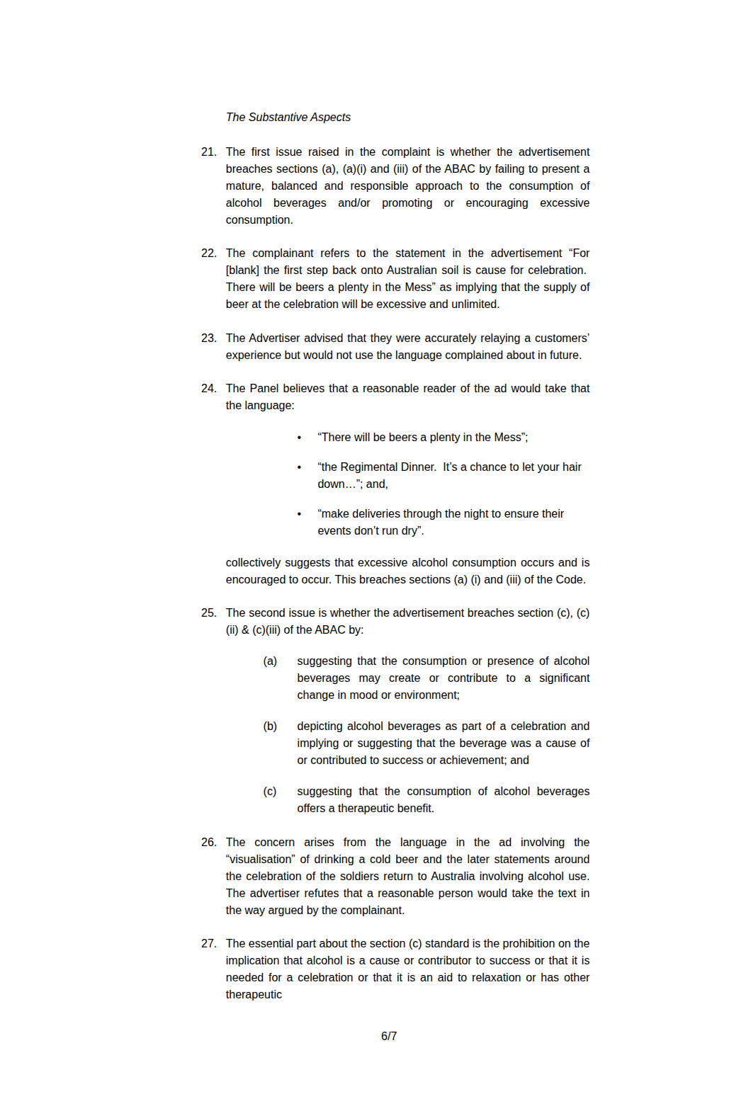The Substantive Aspects
21. The first issue raised in the complaint is whether the advertisement breaches sections (a), (a)(i) and (iii) of the ABAC by failing to present a mature, balanced and responsible approach to the consumption of alcohol beverages and/or promoting or encouraging excessive consumption.
22. The complainant refers to the statement in the advertisement “For [blank] the first step back onto Australian soil is cause for celebration. There will be beers a plenty in the Mess” as implying that the supply of beer at the celebration will be excessive and unlimited.
23. The Advertiser advised that they were accurately relaying a customers’ experience but would not use the language complained about in future.
24. The Panel believes that a reasonable reader of the ad would take that the language:
•“There will be beers a plenty in the Mess”;
•“the Regimental Dinner. It’s a chance to let your hair down…”; and,
•“make deliveries through the night to ensure their events don’t run dry”.
collectively suggests that excessive alcohol consumption occurs and is encouraged to occur. This breaches sections (a) (i) and (iii) of the Code.
25. The second issue is whether the advertisement breaches section (c), (c)(ii) & (c)(iii) of the ABAC by:
(a) suggesting that the consumption or presence of alcohol beverages may create or contribute to a significant change in mood or environment;
(b) depicting alcohol beverages as part of a celebration and implying or suggesting that the beverage was a cause of or contributed to success or achievement; and
(c) suggesting that the consumption of alcohol beverages offers a therapeutic benefit.
26. The concern arises from the language in the ad involving the “visualisation” of drinking a cold beer and the later statements around the celebration of the soldiers return to Australia involving alcohol use. The advertiser refutes that a reasonable person would take the text in the way argued by the complainant.
27. The essential part about the section (c) standard is the prohibition on the implication that alcohol is a cause or contributor to success or that it is needed for a celebration or that it is an aid to relaxation or has other therapeutic
6/7